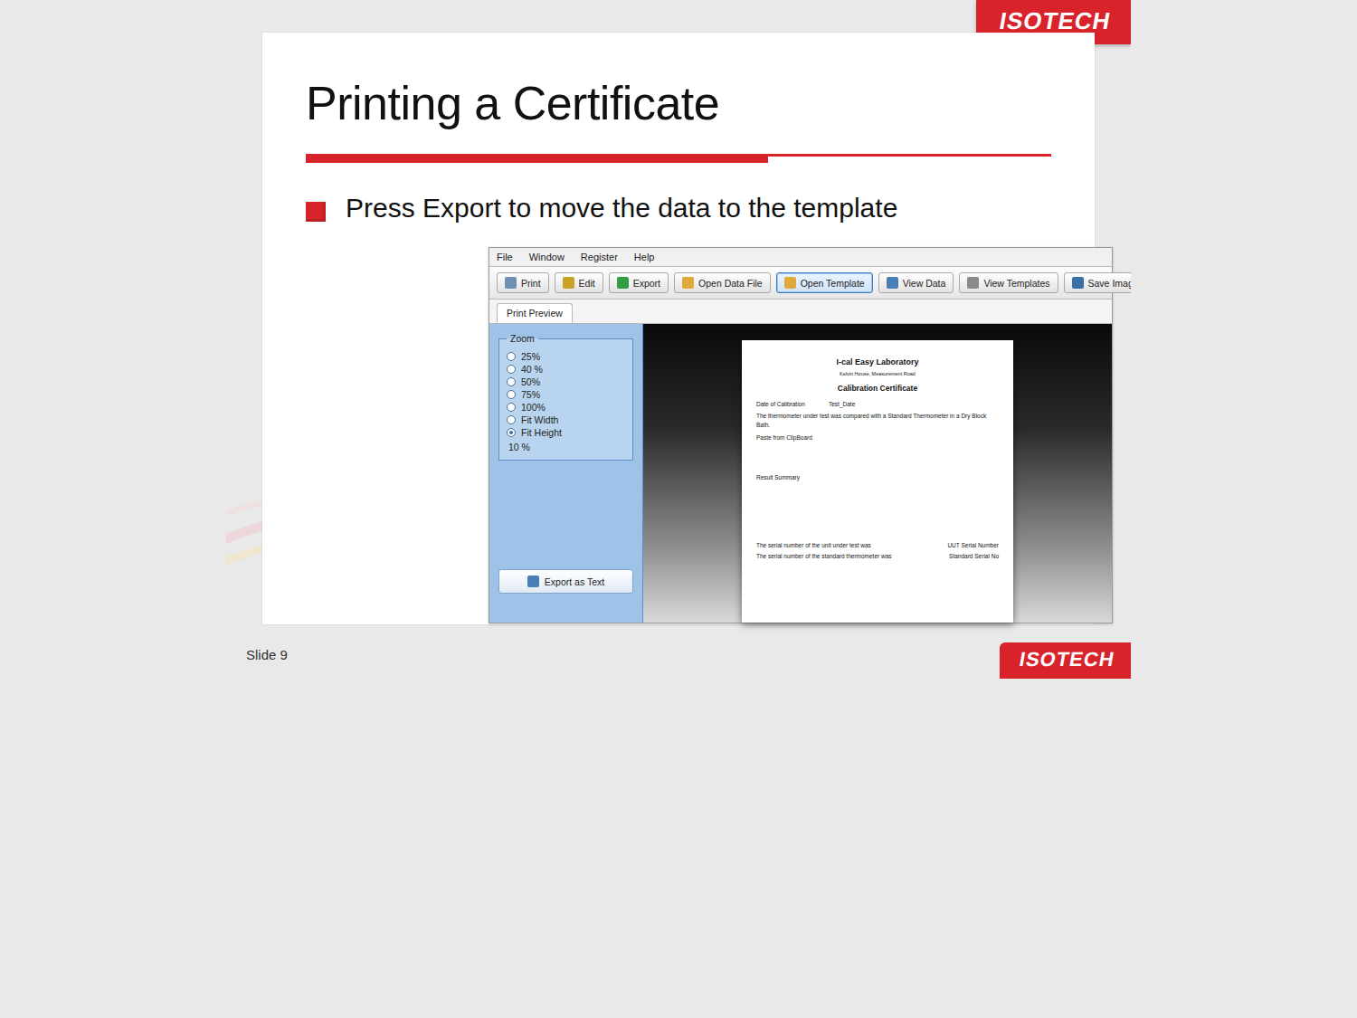ISOTECH
Printing a Certificate
Press Export to move the data to the template
File Window Register Help
Print
Edit
Export
Open Data File
Open Template
View Data
View Templates
Save Image
Show Tips
Print Preview
Zoom
25%
40 %
50%
75%
100%
Fit Width
Fit Height
10 %
Export as Text
I-cal Easy Laboratory
Kelvin House, Measurement Road
Calibration Certificate
Date of Calibration Test_Date
The thermometer under test was compared with a Standard Thermometer in a Dry Block Bath.
Paste from ClipBoard
Result Summary
The serial number of the unit under test was UUT Serial Number
The serial number of the standard thermometer was Standard Serial No
Slide 9
ISOTECH